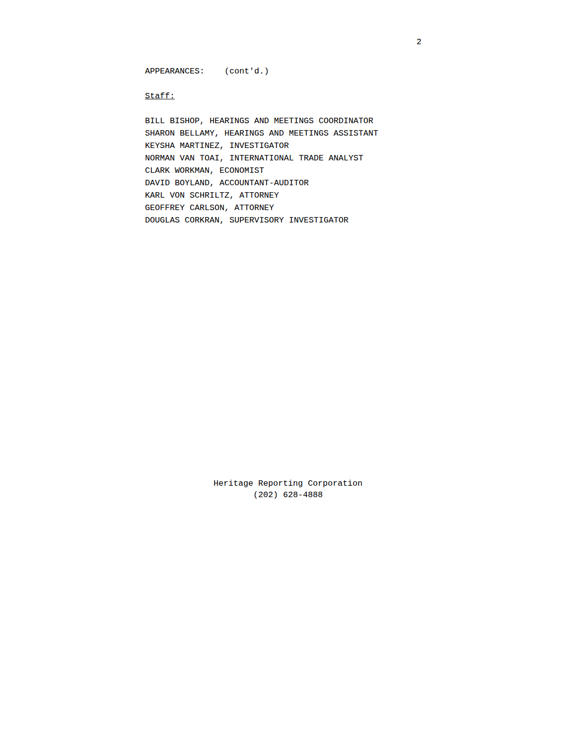2
APPEARANCES: (cont'd.)
Staff:
BILL BISHOP, HEARINGS AND MEETINGS COORDINATOR SHARON BELLAMY, HEARINGS AND MEETINGS ASSISTANT KEYSHA MARTINEZ, INVESTIGATOR NORMAN VAN TOAI, INTERNATIONAL TRADE ANALYST CLARK WORKMAN, ECONOMIST DAVID BOYLAND, ACCOUNTANT-AUDITOR KARL VON SCHRILTZ, ATTORNEY GEOFFREY CARLSON, ATTORNEY DOUGLAS CORKRAN, SUPERVISORY INVESTIGATOR
Heritage Reporting Corporation
(202) 628-4888